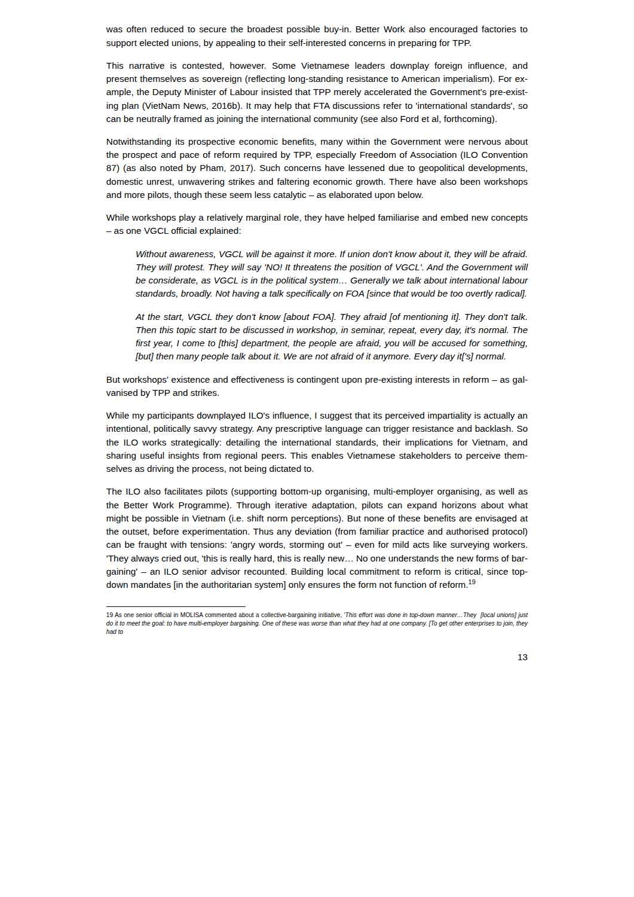was often reduced to secure the broadest possible buy-in. Better Work also encouraged factories to support elected unions, by appealing to their self-interested concerns in preparing for TPP.
This narrative is contested, however. Some Vietnamese leaders downplay foreign influence, and present themselves as sovereign (reflecting long-standing resistance to American imperialism). For example, the Deputy Minister of Labour insisted that TPP merely accelerated the Government's pre-existing plan (VietNam News, 2016b). It may help that FTA discussions refer to 'international standards', so can be neutrally framed as joining the international community (see also Ford et al, forthcoming).
Notwithstanding its prospective economic benefits, many within the Government were nervous about the prospect and pace of reform required by TPP, especially Freedom of Association (ILO Convention 87) (as also noted by Pham, 2017). Such concerns have lessened due to geopolitical developments, domestic unrest, unwavering strikes and faltering economic growth. There have also been workshops and more pilots, though these seem less catalytic – as elaborated upon below.
While workshops play a relatively marginal role, they have helped familiarise and embed new concepts – as one VGCL official explained:
Without awareness, VGCL will be against it more. If union don't know about it, they will be afraid. They will protest. They will say 'NO! It threatens the position of VGCL'. And the Government will be considerate, as VGCL is in the political system… Generally we talk about international labour standards, broadly. Not having a talk specifically on FOA [since that would be too overtly radical].
At the start, VGCL they don't know [about FOA]. They afraid [of mentioning it]. They don't talk. Then this topic start to be discussed in workshop, in seminar, repeat, every day, it's normal. The first year, I come to [this] department, the people are afraid, you will be accused for something, [but] then many people talk about it. We are not afraid of it anymore. Every day it['s] normal.
But workshops' existence and effectiveness is contingent upon pre-existing interests in reform – as galvanised by TPP and strikes.
While my participants downplayed ILO's influence, I suggest that its perceived impartiality is actually an intentional, politically savvy strategy. Any prescriptive language can trigger resistance and backlash. So the ILO works strategically: detailing the international standards, their implications for Vietnam, and sharing useful insights from regional peers. This enables Vietnamese stakeholders to perceive themselves as driving the process, not being dictated to.
The ILO also facilitates pilots (supporting bottom-up organising, multi-employer organising, as well as the Better Work Programme). Through iterative adaptation, pilots can expand horizons about what might be possible in Vietnam (i.e. shift norm perceptions). But none of these benefits are envisaged at the outset, before experimentation. Thus any deviation (from familiar practice and authorised protocol) can be fraught with tensions: 'angry words, storming out' – even for mild acts like surveying workers. 'They always cried out, 'this is really hard, this is really new… No one understands the new forms of bargaining' – an ILO senior advisor recounted. Building local commitment to reform is critical, since top-down mandates [in the authoritarian system] only ensures the form not function of reform.19
19 As one senior official in MOLISA commented about a collective-bargaining initiative, 'This effort was done in top-down manner…They [local unions] just do it to meet the goal: to have multi-employer bargaining. One of these was worse than what they had at one company. [To get other enterprises to join, they had to
13